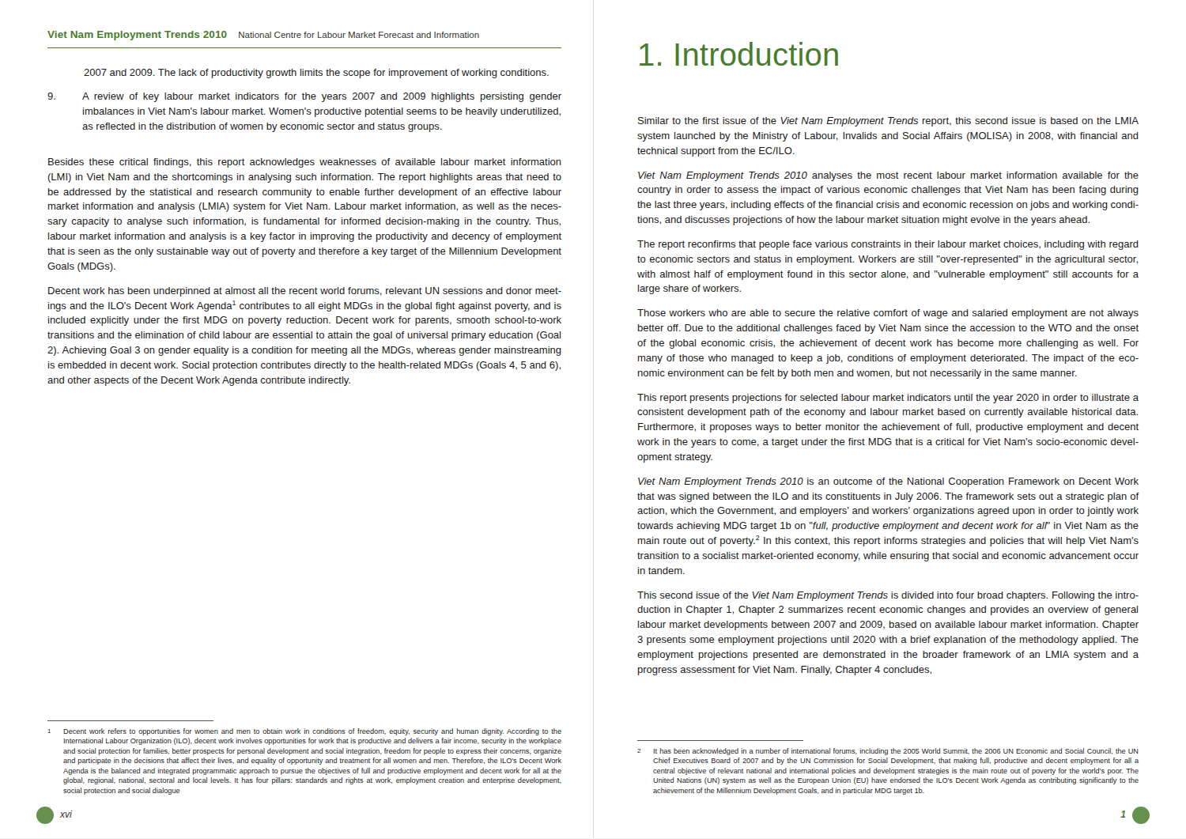Viet Nam Employment Trends 2010 National Centre for Labour Market Forecast and Information
2007 and 2009. The lack of productivity growth limits the scope for improvement of working conditions.
9. A review of key labour market indicators for the years 2007 and 2009 highlights persisting gender imbalances in Viet Nam's labour market. Women's productive potential seems to be heavily underutilized, as reflected in the distribution of women by economic sector and status groups.
Besides these critical findings, this report acknowledges weaknesses of available labour market information (LMI) in Viet Nam and the shortcomings in analysing such information. The report highlights areas that need to be addressed by the statistical and research community to enable further development of an effective labour market information and analysis (LMIA) system for Viet Nam. Labour market information, as well as the necessary capacity to analyse such information, is fundamental for informed decision-making in the country. Thus, labour market information and analysis is a key factor in improving the productivity and decency of employment that is seen as the only sustainable way out of poverty and therefore a key target of the Millennium Development Goals (MDGs).
Decent work has been underpinned at almost all the recent world forums, relevant UN sessions and donor meetings and the ILO's Decent Work Agenda1 contributes to all eight MDGs in the global fight against poverty, and is included explicitly under the first MDG on poverty reduction. Decent work for parents, smooth school-to-work transitions and the elimination of child labour are essential to attain the goal of universal primary education (Goal 2). Achieving Goal 3 on gender equality is a condition for meeting all the MDGs, whereas gender mainstreaming is embedded in decent work. Social protection contributes directly to the health-related MDGs (Goals 4, 5 and 6), and other aspects of the Decent Work Agenda contribute indirectly.
1 Decent work refers to opportunities for women and men to obtain work in conditions of freedom, equity, security and human dignity. According to the International Labour Organization (ILO), decent work involves opportunities for work that is productive and delivers a fair income, security in the workplace and social protection for families, better prospects for personal development and social integration, freedom for people to express their concerns, organize and participate in the decisions that affect their lives, and equality of opportunity and treatment for all women and men. Therefore, the ILO's Decent Work Agenda is the balanced and integrated programmatic approach to pursue the objectives of full and productive employment and decent work for all at the global, regional, national, sectoral and local levels. It has four pillars: standards and rights at work, employment creation and enterprise development, social protection and social dialogue
xvi
1. Introduction
Similar to the first issue of the Viet Nam Employment Trends report, this second issue is based on the LMIA system launched by the Ministry of Labour, Invalids and Social Affairs (MOLISA) in 2008, with financial and technical support from the EC/ILO.
Viet Nam Employment Trends 2010 analyses the most recent labour market information available for the country in order to assess the impact of various economic challenges that Viet Nam has been facing during the last three years, including effects of the financial crisis and economic recession on jobs and working conditions, and discusses projections of how the labour market situation might evolve in the years ahead.
The report reconfirms that people face various constraints in their labour market choices, including with regard to economic sectors and status in employment. Workers are still "over-represented" in the agricultural sector, with almost half of employment found in this sector alone, and "vulnerable employment" still accounts for a large share of workers.
Those workers who are able to secure the relative comfort of wage and salaried employment are not always better off. Due to the additional challenges faced by Viet Nam since the accession to the WTO and the onset of the global economic crisis, the achievement of decent work has become more challenging as well. For many of those who managed to keep a job, conditions of employment deteriorated. The impact of the economic environment can be felt by both men and women, but not necessarily in the same manner.
This report presents projections for selected labour market indicators until the year 2020 in order to illustrate a consistent development path of the economy and labour market based on currently available historical data. Furthermore, it proposes ways to better monitor the achievement of full, productive employment and decent work in the years to come, a target under the first MDG that is a critical for Viet Nam's socio-economic development strategy.
Viet Nam Employment Trends 2010 is an outcome of the National Cooperation Framework on Decent Work that was signed between the ILO and its constituents in July 2006. The framework sets out a strategic plan of action, which the Government, and employers' and workers' organizations agreed upon in order to jointly work towards achieving MDG target 1b on "full, productive employment and decent work for all" in Viet Nam as the main route out of poverty.2 In this context, this report informs strategies and policies that will help Viet Nam's transition to a socialist market-oriented economy, while ensuring that social and economic advancement occur in tandem.
This second issue of the Viet Nam Employment Trends is divided into four broad chapters. Following the introduction in Chapter 1, Chapter 2 summarizes recent economic changes and provides an overview of general labour market developments between 2007 and 2009, based on available labour market information. Chapter 3 presents some employment projections until 2020 with a brief explanation of the methodology applied. The employment projections presented are demonstrated in the broader framework of an LMIA system and a progress assessment for Viet Nam. Finally, Chapter 4 concludes,
2 It has been acknowledged in a number of international forums, including the 2005 World Summit, the 2006 UN Economic and Social Council, the UN Chief Executives Board of 2007 and by the UN Commission for Social Development, that making full, productive and decent employment for all a central objective of relevant national and international policies and development strategies is the main route out of poverty for the world's poor. The United Nations (UN) system as well as the European Union (EU) have endorsed the ILO's Decent Work Agenda as contributing significantly to the achievement of the Millennium Development Goals, and in particular MDG target 1b.
1